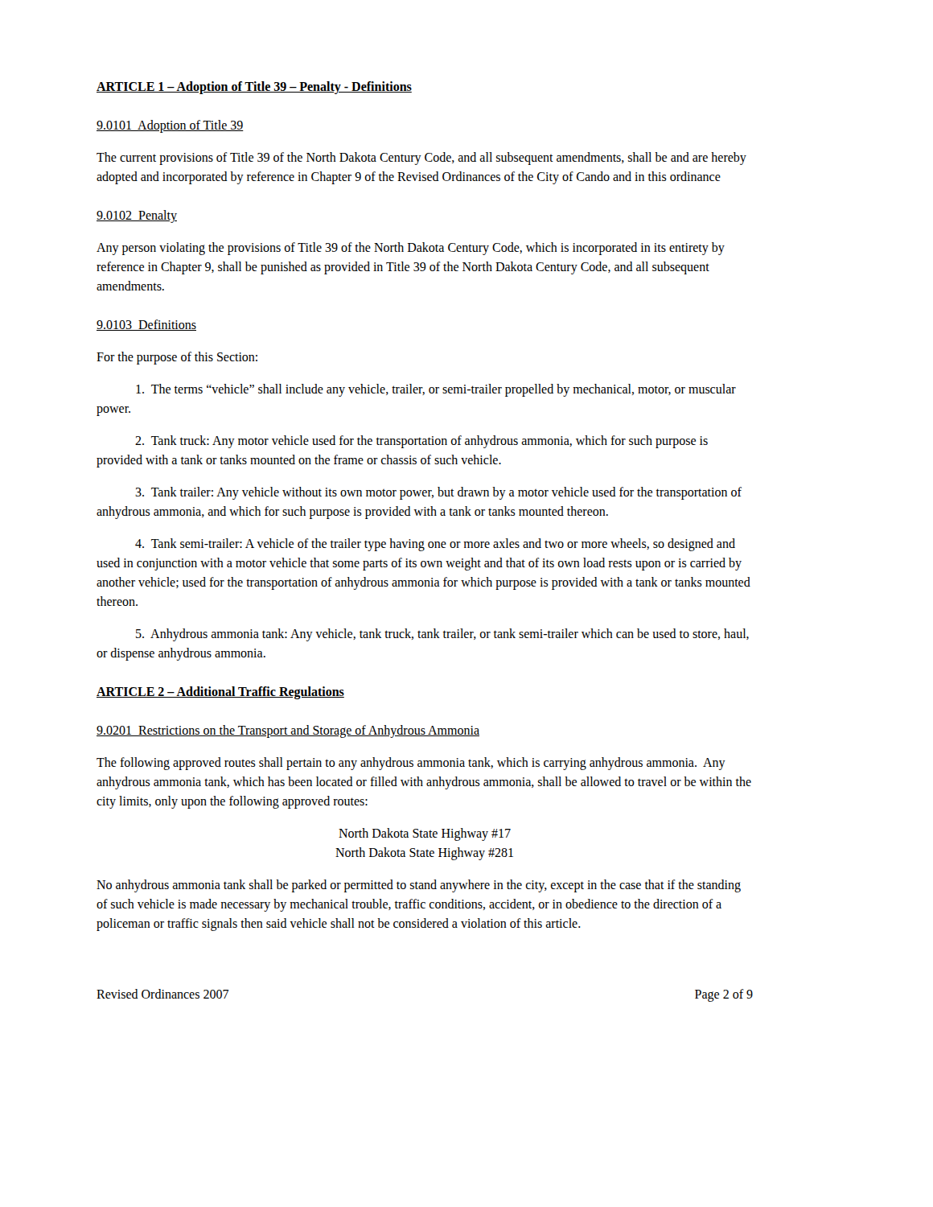ARTICLE 1 – Adoption of Title 39 – Penalty - Definitions
9.0101 Adoption of Title 39
The current provisions of Title 39 of the North Dakota Century Code, and all subsequent amendments, shall be and are hereby adopted and incorporated by reference in Chapter 9 of the Revised Ordinances of the City of Cando and in this ordinance
9.0102 Penalty
Any person violating the provisions of Title 39 of the North Dakota Century Code, which is incorporated in its entirety by reference in Chapter 9, shall be punished as provided in Title 39 of the North Dakota Century Code, and all subsequent amendments.
9.0103 Definitions
For the purpose of this Section:
1. The terms “vehicle” shall include any vehicle, trailer, or semi-trailer propelled by mechanical, motor, or muscular power.
2. Tank truck: Any motor vehicle used for the transportation of anhydrous ammonia, which for such purpose is provided with a tank or tanks mounted on the frame or chassis of such vehicle.
3. Tank trailer: Any vehicle without its own motor power, but drawn by a motor vehicle used for the transportation of anhydrous ammonia, and which for such purpose is provided with a tank or tanks mounted thereon.
4. Tank semi-trailer: A vehicle of the trailer type having one or more axles and two or more wheels, so designed and used in conjunction with a motor vehicle that some parts of its own weight and that of its own load rests upon or is carried by another vehicle; used for the transportation of anhydrous ammonia for which purpose is provided with a tank or tanks mounted thereon.
5. Anhydrous ammonia tank: Any vehicle, tank truck, tank trailer, or tank semi-trailer which can be used to store, haul, or dispense anhydrous ammonia.
ARTICLE 2 – Additional Traffic Regulations
9.0201 Restrictions on the Transport and Storage of Anhydrous Ammonia
The following approved routes shall pertain to any anhydrous ammonia tank, which is carrying anhydrous ammonia. Any anhydrous ammonia tank, which has been located or filled with anhydrous ammonia, shall be allowed to travel or be within the city limits, only upon the following approved routes:
North Dakota State Highway #17 North Dakota State Highway #281
No anhydrous ammonia tank shall be parked or permitted to stand anywhere in the city, except in the case that if the standing of such vehicle is made necessary by mechanical trouble, traffic conditions, accident, or in obedience to the direction of a policeman or traffic signals then said vehicle shall not be considered a violation of this article.
Revised Ordinances 2007 Page 2 of 9